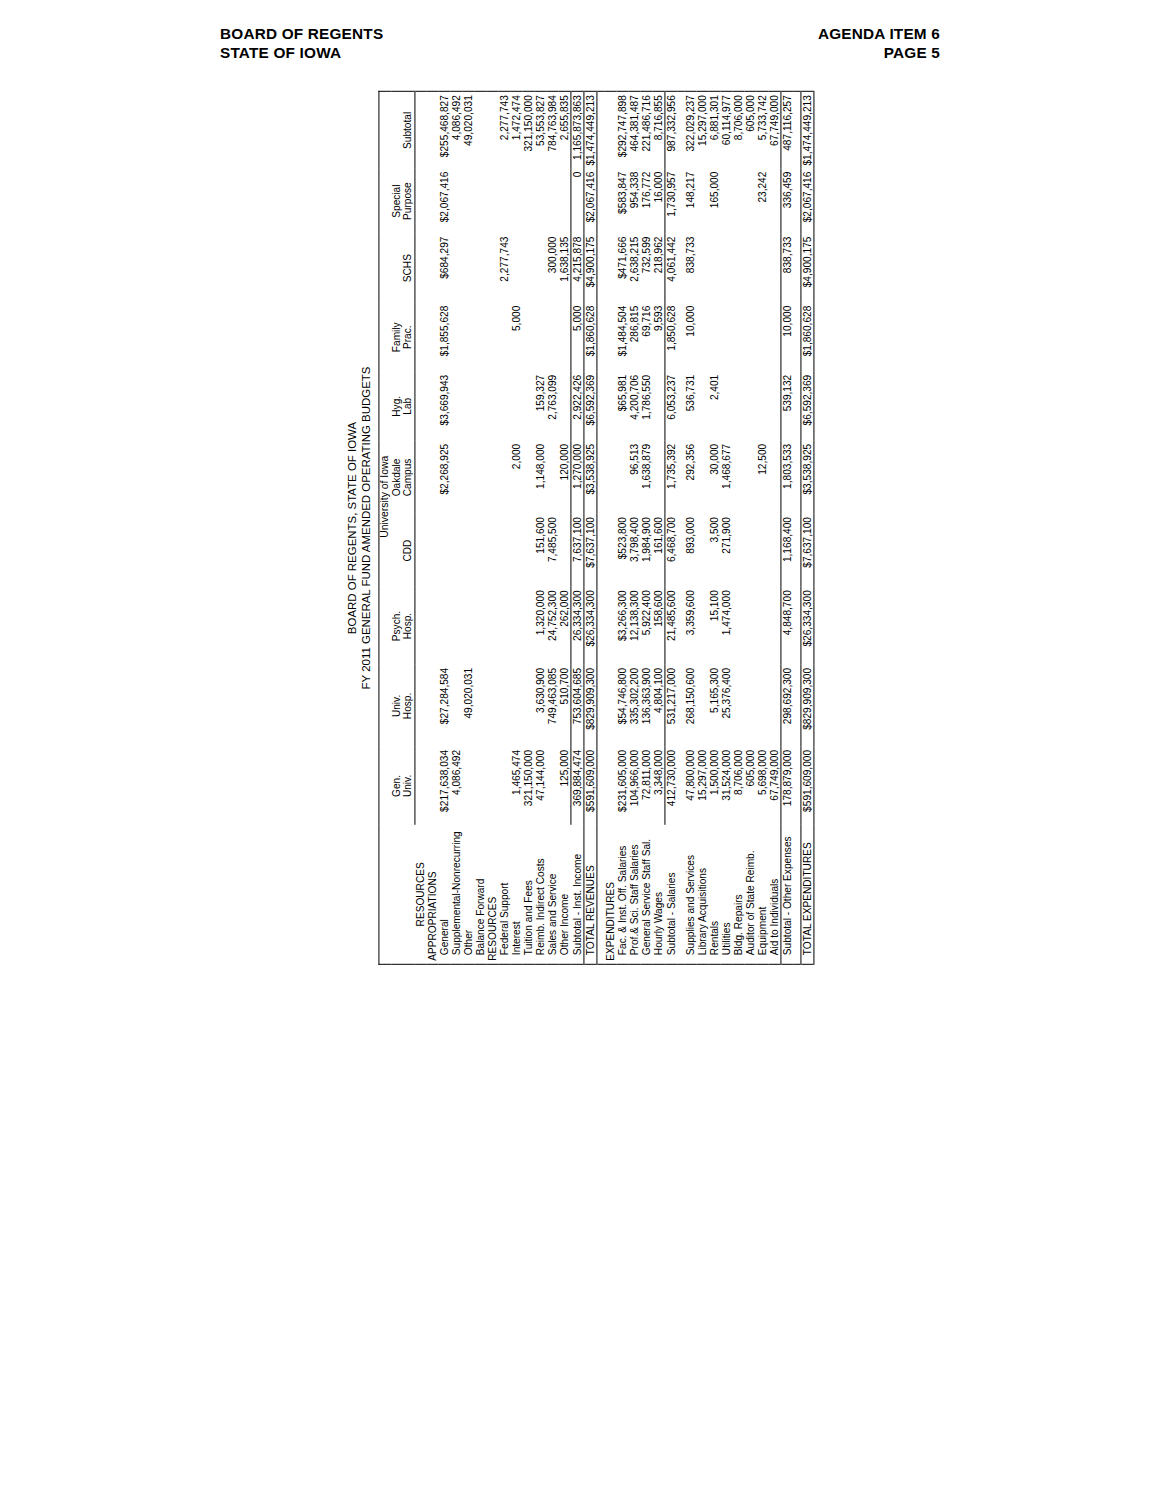BOARD OF REGENTS
STATE OF IOWA
AGENDA ITEM 6
PAGE 5
BOARD OF REGENTS, STATE OF IOWA
FY 2011 GENERAL FUND AMENDED OPERATING BUDGETS
| | University of Iowa | |
| --- | --- | --- |
| | Gen. Univ. | Univ. Hosp. | Psych. Hosp. | CDD | Oakdale Campus | Hyg. Lab | Family Prac. | SCHS | Special Purpose | Subtotal |
| RESOURCES | |
| APPROPRIATIONS | |
| General | $217,638,034 | $27,284,584 | | | $2,268,925 | $3,669,943 | $1,855,628 | $684,297 | $2,067,416 | $255,468,827 |
| Supplemental-Nonrecurring | 4,086,492 | | | | | | | | | 4,086,492 |
| Other | | 49,020,031 | | | | | | | | 49,020,031 |
| Balance Forward | | | | | | | | | | |
| RESOURCES | |
| Federal Support | | | | | | | | 2,277,743 | | 2,277,743 |
| Interest | 1,465,474 | | | | 2,000 | | 5,000 | | | 1,472,474 |
| Tuition and Fees | 321,150,000 | | | | | | | | | 321,150,000 |
| Reimb. Indirect Costs | 47,144,000 | 3,630,900 | 1,320,000 | 151,600 | 1,148,000 | 159,327 | | | | 53,553,827 |
| Sales and Service | | 749,463,085 | 24,752,300 | 7,485,500 | | 2,763,099 | | 300,000 | | 784,763,984 |
| Other Income | 125,000 | 510,700 | 262,000 | | 120,000 | | | 1,638,135 | | 2,655,835 |
| Subtotal - Inst. Income | 369,884,474 | 753,604,685 | 26,334,300 | 7,637,100 | 1,270,000 | 2,922,426 | 5,000 | 4,215,878 | 0 | 1,165,873,863 |
| TOTAL REVENUES | $591,609,000 | $829,909,300 | $26,334,300 | $7,637,100 | $3,538,925 | $6,592,369 | $1,860,628 | $4,900,175 | $2,067,416 | $1,474,449,213 |
| EXPENDITURES | |
| Fac. & Inst. Off. Salaries | $231,605,000 | $54,746,800 | $3,266,300 | $523,800 | | $65,981 | $1,484,504 | $471,666 | $583,847 | $292,747,898 |
| Prof.& Sci. Staff Salaries | 104,966,000 | 335,302,200 | 12,138,300 | 3,798,400 | 96,513 | 4,200,706 | 286,815 | 2,638,215 | 954,338 | 464,381,487 |
| General Service Staff Sal. | 72,811,000 | 136,363,900 | 5,922,400 | 1,984,900 | 1,638,879 | 1,786,550 | 69,716 | 732,599 | 176,772 | 221,486,716 |
| Hourly Wages | 3,348,000 | 4,804,100 | 158,600 | 161,600 | | | 9,593 | 218,962 | 16,000 | 8,716,855 |
| Subtotal - Salaries | 412,730,000 | 531,217,000 | 21,485,600 | 6,468,700 | 1,735,392 | 6,053,237 | 1,850,628 | 4,061,442 | 1,730,957 | 987,332,956 |
| Supplies and Services | 47,800,000 | 268,150,600 | 3,359,600 | 893,000 | 292,356 | 536,731 | 10,000 | 838,733 | 148,217 | 322,029,237 |
| Library Acquisitions | 15,297,000 | | | | | | | | | 15,297,000 |
| Rentals | 1,500,000 | 5,165,300 | 15,100 | 3,500 | 30,000 | 2,401 | | | 165,000 | 6,881,301 |
| Utilities | 31,524,000 | 25,376,400 | 1,474,000 | 271,900 | 1,468,677 | | | | | 60,114,977 |
| Bldg. Repairs | 8,706,000 | | | | | | | | | 8,706,000 |
| Auditor of State Reimb. | 605,000 | | | | | | | | | 605,000 |
| Equipment | 5,698,000 | | | | 12,500 | | | | 23,242 | 5,733,742 |
| Aid to Individuals | 67,749,000 | | | | | | | | | 67,749,000 |
| Subtotal - Other Expenses | 178,879,000 | 298,692,300 | 4,848,700 | 1,168,400 | 1,803,533 | 539,132 | 10,000 | 838,733 | 336,459 | 487,116,257 |
| TOTAL EXPENDITURES | $591,609,000 | $829,909,300 | $26,334,300 | $7,637,100 | $3,538,925 | $6,592,369 | $1,860,628 | $4,900,175 | $2,067,416 | $1,474,449,213 |